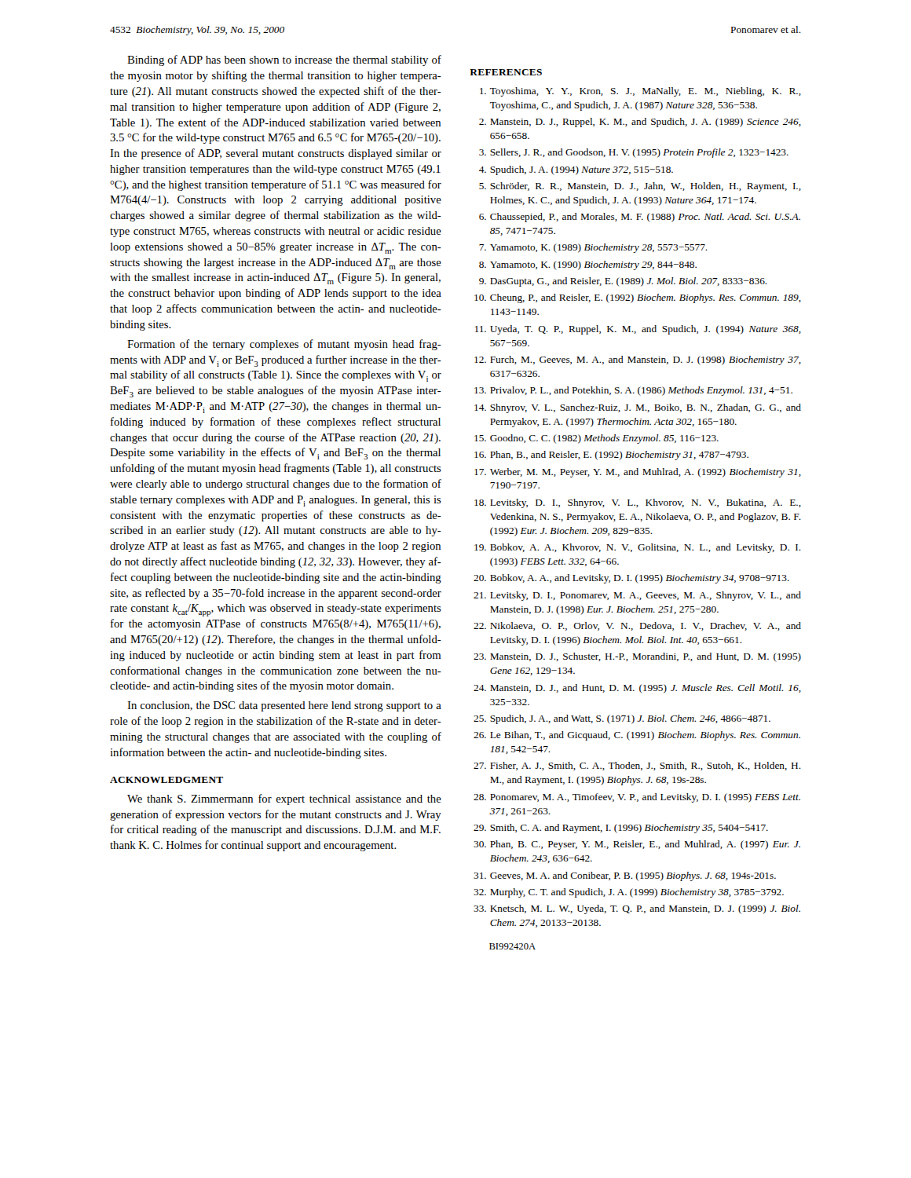4532 Biochemistry, Vol. 39, No. 15, 2000
Ponomarev et al.
Binding of ADP has been shown to increase the thermal stability of the myosin motor by shifting the thermal transition to higher temperature (21). All mutant constructs showed the expected shift of the thermal transition to higher temperature upon addition of ADP (Figure 2, Table 1). The extent of the ADP-induced stabilization varied between 3.5 °C for the wild-type construct M765 and 6.5 °C for M765-(20/−10). In the presence of ADP, several mutant constructs displayed similar or higher transition temperatures than the wild-type construct M765 (49.1 °C), and the highest transition temperature of 51.1 °C was measured for M764(4/−1). Constructs with loop 2 carrying additional positive charges showed a similar degree of thermal stabilization as the wild-type construct M765, whereas constructs with neutral or acidic residue loop extensions showed a 50−85% greater increase in ΔTm. The constructs showing the largest increase in the ADP-induced ΔTm are those with the smallest increase in actin-induced ΔTm (Figure 5). In general, the construct behavior upon binding of ADP lends support to the idea that loop 2 affects communication between the actin- and nucleotide-binding sites.
Formation of the ternary complexes of mutant myosin head fragments with ADP and Vi or BeF3 produced a further increase in the thermal stability of all constructs (Table 1). Since the complexes with Vi or BeF3 are believed to be stable analogues of the myosin ATPase intermediates M·ADP·Pi and M·ATP (27−30), the changes in thermal unfolding induced by formation of these complexes reflect structural changes that occur during the course of the ATPase reaction (20, 21). Despite some variability in the effects of Vi and BeF3 on the thermal unfolding of the mutant myosin head fragments (Table 1), all constructs were clearly able to undergo structural changes due to the formation of stable ternary complexes with ADP and Pi analogues. In general, this is consistent with the enzymatic properties of these constructs as described in an earlier study (12). All mutant constructs are able to hydrolyze ATP at least as fast as M765, and changes in the loop 2 region do not directly affect nucleotide binding (12, 32, 33). However, they affect coupling between the nucleotide-binding site and the actin-binding site, as reflected by a 35−70-fold increase in the apparent second-order rate constant kcat/Kapp, which was observed in steady-state experiments for the actomyosin ATPase of constructs M765(8/+4), M765(11/+6), and M765(20/+12) (12). Therefore, the changes in the thermal unfolding induced by nucleotide or actin binding stem at least in part from conformational changes in the communication zone between the nucleotide- and actin-binding sites of the myosin motor domain.
In conclusion, the DSC data presented here lend strong support to a role of the loop 2 region in the stabilization of the R-state and in determining the structural changes that are associated with the coupling of information between the actin- and nucleotide-binding sites.
Acknowledgment
We thank S. Zimmermann for expert technical assistance and the generation of expression vectors for the mutant constructs and J. Wray for critical reading of the manuscript and discussions. D.J.M. and M.F. thank K. C. Holmes for continual support and encouragement.
References
Toyoshima, Y. Y., Kron, S. J., MaNally, E. M., Niebling, K. R., Toyoshima, C., and Spudich, J. A. (1987) Nature 328, 536−538.
Manstein, D. J., Ruppel, K. M., and Spudich, J. A. (1989) Science 246, 656−658.
Sellers, J. R., and Goodson, H. V. (1995) Protein Profile 2, 1323−1423.
Spudich, J. A. (1994) Nature 372, 515−518.
Schröder, R. R., Manstein, D. J., Jahn, W., Holden, H., Rayment, I., Holmes, K. C., and Spudich, J. A. (1993) Nature 364, 171−174.
Chaussepied, P., and Morales, M. F. (1988) Proc. Natl. Acad. Sci. U.S.A. 85, 7471−7475.
Yamamoto, K. (1989) Biochemistry 28, 5573−5577.
Yamamoto, K. (1990) Biochemistry 29, 844−848.
DasGupta, G., and Reisler, E. (1989) J. Mol. Biol. 207, 8333−836.
Cheung, P., and Reisler, E. (1992) Biochem. Biophys. Res. Commun. 189, 1143−1149.
Uyeda, T. Q. P., Ruppel, K. M., and Spudich, J. (1994) Nature 368, 567−569.
Furch, M., Geeves, M. A., and Manstein, D. J. (1998) Biochemistry 37, 6317−6326.
Privalov, P. L., and Potekhin, S. A. (1986) Methods Enzymol. 131, 4−51.
Shnyrov, V. L., Sanchez-Ruiz, J. M., Boiko, B. N., Zhadan, G. G., and Permyakov, E. A. (1997) Thermochim. Acta 302, 165−180.
Goodno, C. C. (1982) Methods Enzymol. 85, 116−123.
Phan, B., and Reisler, E. (1992) Biochemistry 31, 4787−4793.
Werber, M. M., Peyser, Y. M., and Muhlrad, A. (1992) Biochemistry 31, 7190−7197.
Levitsky, D. I., Shnyrov, V. L., Khvorov, N. V., Bukatina, A. E., Vedenkina, N. S., Permyakov, E. A., Nikolaeva, O. P., and Poglazov, B. F. (1992) Eur. J. Biochem. 209, 829−835.
Bobkov, A. A., Khvorov, N. V., Golitsina, N. L., and Levitsky, D. I. (1993) FEBS Lett. 332, 64−66.
Bobkov, A. A., and Levitsky, D. I. (1995) Biochemistry 34, 9708−9713.
Levitsky, D. I., Ponomarev, M. A., Geeves, M. A., Shnyrov, V. L., and Manstein, D. J. (1998) Eur. J. Biochem. 251, 275−280.
Nikolaeva, O. P., Orlov, V. N., Dedova, I. V., Drachev, V. A., and Levitsky, D. I. (1996) Biochem. Mol. Biol. Int. 40, 653−661.
Manstein, D. J., Schuster, H.-P., Morandini, P., and Hunt, D. M. (1995) Gene 162, 129−134.
Manstein, D. J., and Hunt, D. M. (1995) J. Muscle Res. Cell Motil. 16, 325−332.
Spudich, J. A., and Watt, S. (1971) J. Biol. Chem. 246, 4866−4871.
Le Bihan, T., and Gicquaud, C. (1991) Biochem. Biophys. Res. Commun. 181, 542−547.
Fisher, A. J., Smith, C. A., Thoden, J., Smith, R., Sutoh, K., Holden, H. M., and Rayment, I. (1995) Biophys. J. 68, 19s-28s.
Ponomarev, M. A., Timofeev, V. P., and Levitsky, D. I. (1995) FEBS Lett. 371, 261−263.
Smith, C. A. and Rayment, I. (1996) Biochemistry 35, 5404−5417.
Phan, B. C., Peyser, Y. M., Reisler, E., and Muhlrad, A. (1997) Eur. J. Biochem. 243, 636−642.
Geeves, M. A. and Conibear, P. B. (1995) Biophys. J. 68, 194s-201s.
Murphy, C. T. and Spudich, J. A. (1999) Biochemistry 38, 3785−3792.
Knetsch, M. L. W., Uyeda, T. Q. P., and Manstein, D. J. (1999) J. Biol. Chem. 274, 20133−20138.
BI992420A